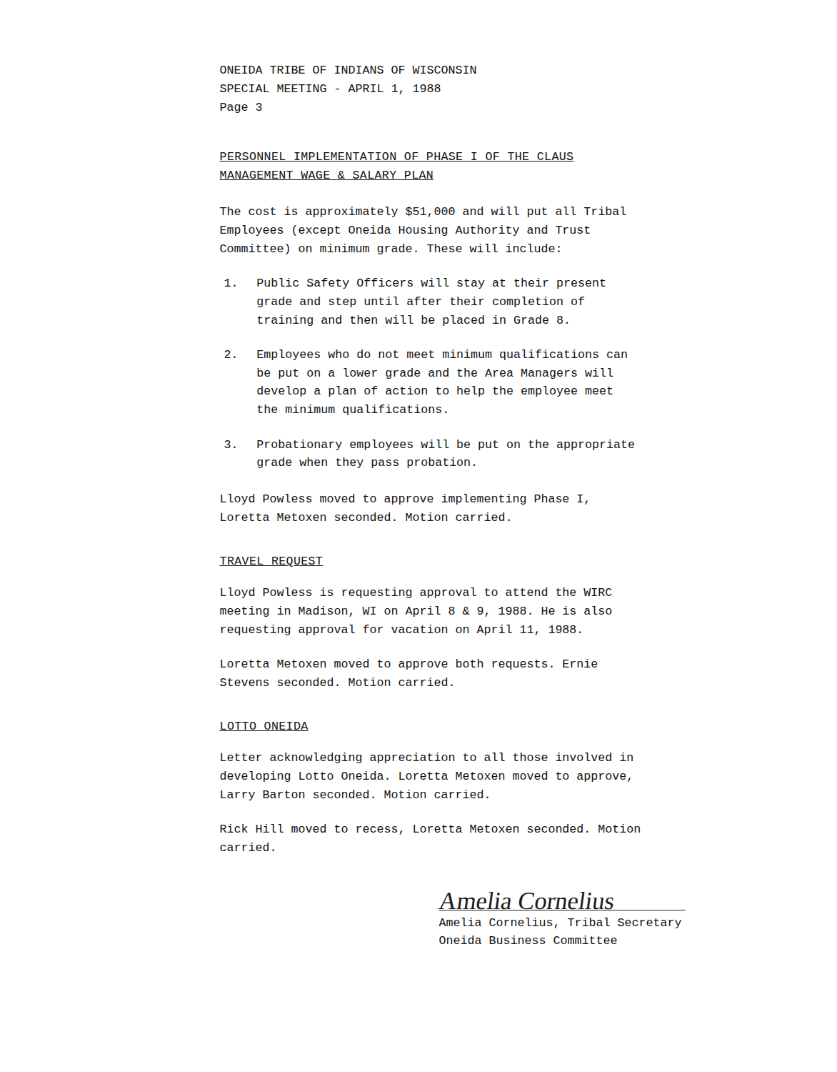ONEIDA TRIBE OF INDIANS OF WISCONSIN
SPECIAL MEETING - APRIL 1, 1988
Page 3
PERSONNEL IMPLEMENTATION OF PHASE I OF THE CLAUS MANAGEMENT WAGE & SALARY PLAN
The cost is approximately $51,000 and will put all Tribal Employees (except Oneida Housing Authority and Trust Committee) on minimum grade. These will include:
1. Public Safety Officers will stay at their present grade and step until after their completion of training and then will be placed in Grade 8.
2. Employees who do not meet minimum qualifications can be put on a lower grade and the Area Managers will develop a plan of action to help the employee meet the minimum qualifications.
3. Probationary employees will be put on the appropriate grade when they pass probation.
Lloyd Powless moved to approve implementing Phase I, Loretta Metoxen seconded. Motion carried.
TRAVEL REQUEST
Lloyd Powless is requesting approval to attend the WIRC meeting in Madison, WI on April 8 & 9, 1988. He is also requesting approval for vacation on April 11, 1988.
Loretta Metoxen moved to approve both requests. Ernie Stevens seconded. Motion carried.
LOTTO ONEIDA
Letter acknowledging appreciation to all those involved in developing Lotto Oneida. Loretta Metoxen moved to approve, Larry Barton seconded. Motion carried.
Rick Hill moved to recess, Loretta Metoxen seconded. Motion carried.
Amelia Cornelius
Amelia Cornelius, Tribal Secretary
Oneida Business Committee